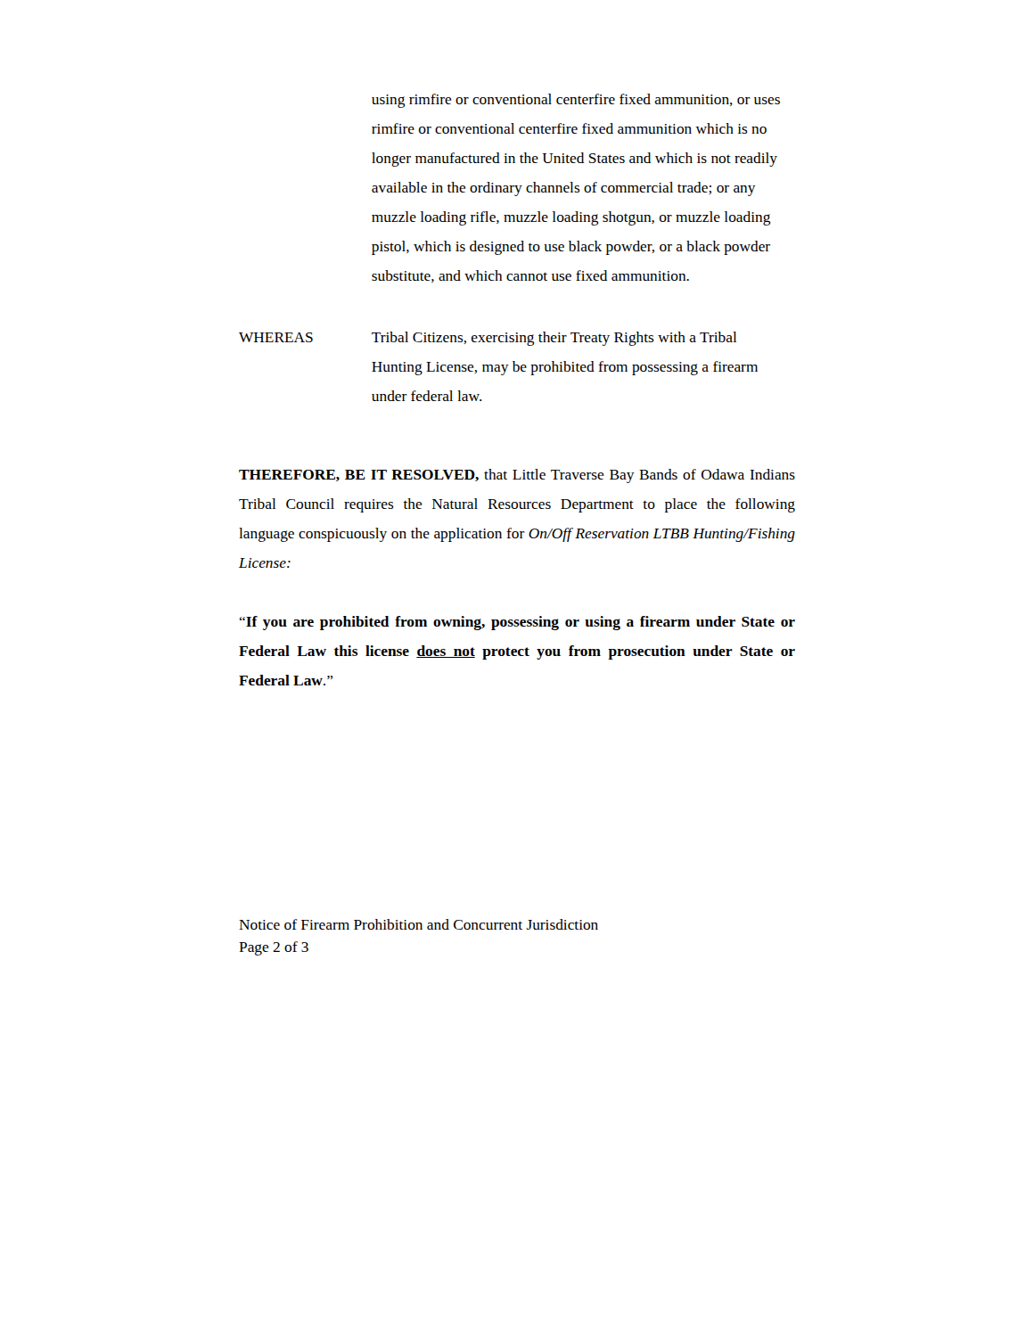using rimfire or conventional centerfire fixed ammunition, or uses rimfire or conventional centerfire fixed ammunition which is no longer manufactured in the United States and which is not readily available in the ordinary channels of commercial trade; or any muzzle loading rifle, muzzle loading shotgun, or muzzle loading pistol, which is designed to use black powder, or a black powder substitute, and which cannot use fixed ammunition.
Whereas
Tribal Citizens, exercising their Treaty Rights with a Tribal Hunting License, may be prohibited from possessing a firearm under federal law.
THEREFORE, BE IT RESOLVED, that Little Traverse Bay Bands of Odawa Indians Tribal Council requires the Natural Resources Department to place the following language conspicuously on the application for On/Off Reservation LTBB Hunting/Fishing License:
“If you are prohibited from owning, possessing or using a firearm under State or Federal Law this license does not protect you from prosecution under State or Federal Law.”
Notice of Firearm Prohibition and Concurrent Jurisdiction
Page 2 of 3